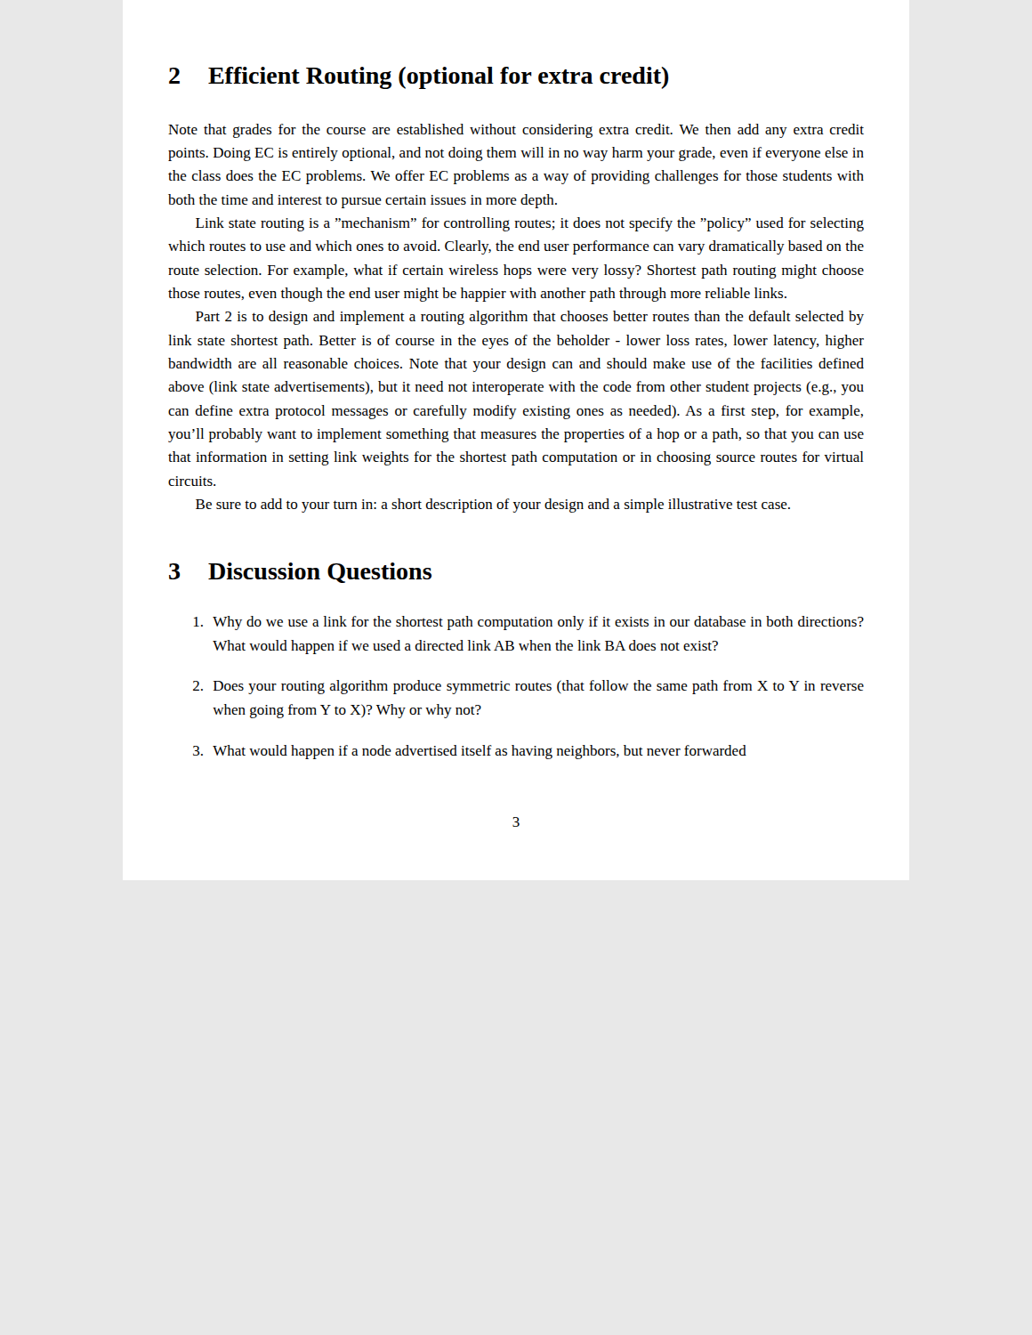2 Efficient Routing (optional for extra credit)
Note that grades for the course are established without considering extra credit. We then add any extra credit points. Doing EC is entirely optional, and not doing them will in no way harm your grade, even if everyone else in the class does the EC problems. We offer EC problems as a way of providing challenges for those students with both the time and interest to pursue certain issues in more depth.
Link state routing is a ”mechanism” for controlling routes; it does not specify the ”policy” used for selecting which routes to use and which ones to avoid. Clearly, the end user performance can vary dramatically based on the route selection. For example, what if certain wireless hops were very lossy? Shortest path routing might choose those routes, even though the end user might be happier with another path through more reliable links.
Part 2 is to design and implement a routing algorithm that chooses better routes than the default selected by link state shortest path. Better is of course in the eyes of the beholder - lower loss rates, lower latency, higher bandwidth are all reasonable choices. Note that your design can and should make use of the facilities defined above (link state advertisements), but it need not interoperate with the code from other student projects (e.g., you can define extra protocol messages or carefully modify existing ones as needed). As a first step, for example, you’ll probably want to implement something that measures the properties of a hop or a path, so that you can use that information in setting link weights for the shortest path computation or in choosing source routes for virtual circuits.
Be sure to add to your turn in: a short description of your design and a simple illustrative test case.
3 Discussion Questions
Why do we use a link for the shortest path computation only if it exists in our database in both directions? What would happen if we used a directed link AB when the link BA does not exist?
Does your routing algorithm produce symmetric routes (that follow the same path from X to Y in reverse when going from Y to X)? Why or why not?
What would happen if a node advertised itself as having neighbors, but never forwarded
3